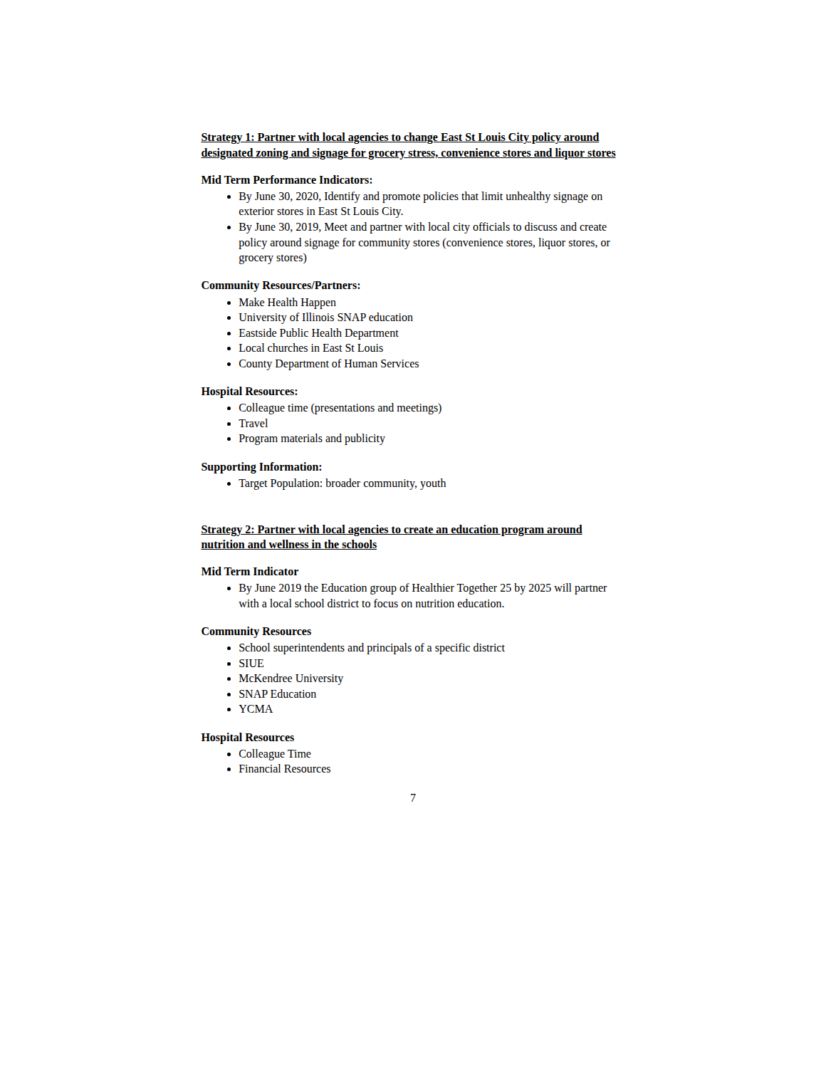Strategy 1: Partner with local agencies to change East St Louis City policy around designated zoning and signage for grocery stress, convenience stores and liquor stores
Mid Term Performance Indicators:
By June 30, 2020, Identify and promote policies that limit unhealthy signage on exterior stores in East St Louis City.
By June 30, 2019, Meet and partner with local city officials to discuss and create policy around signage for community stores (convenience stores, liquor stores, or grocery stores)
Community Resources/Partners:
Make Health Happen
University of Illinois SNAP education
Eastside Public Health Department
Local churches in East St Louis
County Department of Human Services
Hospital Resources:
Colleague time (presentations and meetings)
Travel
Program materials and publicity
Supporting Information:
Target Population: broader community, youth
Strategy 2: Partner with local agencies to create an education program around nutrition and wellness in the schools
Mid Term Indicator
By June 2019 the Education group of Healthier Together 25 by 2025 will partner with a local school district to focus on nutrition education.
Community Resources
School superintendents and principals of a specific district
SIUE
McKendree University
SNAP Education
YCMA
Hospital Resources
Colleague Time
Financial Resources
7